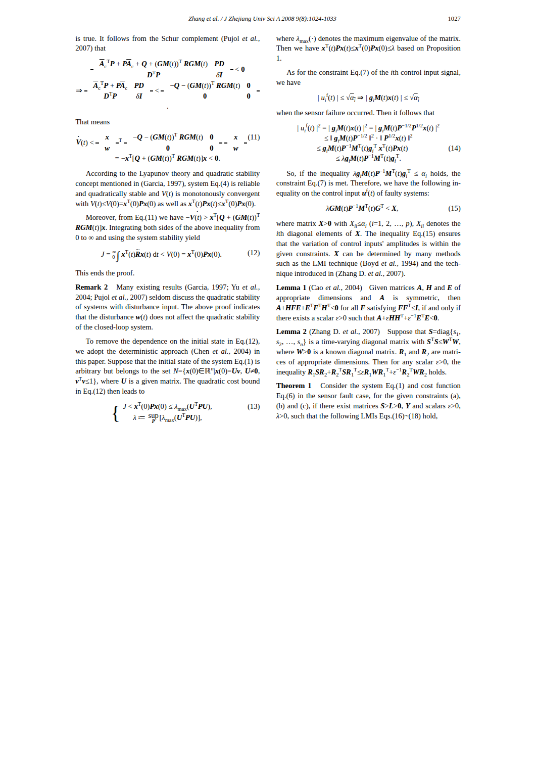Zhang et al. / J Zhejiang Univ Sci A 2008 9(8):1024-1033 1027
is true. It follows from the Schur complement (Pujol et al., 2007) that
| A c T P + P A c + Q + ( GM ( t )) T RGM ( t ) | PD |
| D T P | δ I |
< 0 ⇒
| A c T P + P A c | PD |
| D T P | δ I |
<
| − Q − ( GM ( t )) T RGM ( t ) | 0 |
| 0 | 0 |
.
That means
V(t) <
| x |
| w |
T
| − Q − ( GM ( t )) T RGM ( t ) | 0 |
| 0 | 0 |
| x |
| w |
(11) = −xT[Q + (GM(t))T RGM(t)]x < 0.
According to the Lyapunov theory and quadratic stability concept mentioned in (Garcia, 1997), system Eq.(4) is reliable and quadratically stable and V(t) is monotonously convergent with V(t)≤V(0)=xT(0)Px(0) as well as xT(t)Px(t)≤xT(0)Px(0).
Moreover, from Eq.(11) we have −V(t) > xT[Q + (GM(t))T RGM(t)]x. Integrating both sides of the above inequality from 0 to ∞ and using the system stability yield
J = ∞0∫ xT(t)Rx(t) dt < V(0) = xT(0)Px(0). (12)
This ends the proof.
Remark 2 Many existing results (Garcia, 1997; Yu et al., 2004; Pujol et al., 2007) seldom discuss the quadratic stability of systems with disturbance input. The above proof indicates that the disturbance w(t) does not affect the quadratic stability of the closed-loop system.
To remove the dependence on the initial state in Eq.(12), we adopt the deterministic approach (Chen et al., 2004) in this paper. Suppose that the initial state of the system Eq.(1) is arbitrary but belongs to the set N={x(0)∈ℝn|x(0)=Uv, U≠0, vTv≤1}, where U is a given matrix. The quadratic cost bound in Eq.(12) then leads to
{
J < xT(0)Px(0) ≤ λmax(UTPU),
λ ≔ sup P[λmax(UTPU)],
(13)
where λmax(·) denotes the maximum eigenvalue of the matrix. Then we have xT(t)Px(t)≤xT(0)Px(0)≤λ based on Proposition 1.
As for the constraint Eq.(7) of the ith control input signal, we have
| uif(t) | ≤ √αi ⇒ | giM(t)x(t) | ≤ √αi
when the sensor failure occurred. Then it follows that
| uif(t) |2 = | giM(t)x(t) |2 = | giM(t)P−1/2P1/2x(t) |2 ≤ ‖ giM(t)P−1/2 ‖2 · ‖ P1/2x(t) ‖2 ≤ giM(t)P−1MT(t)giT xT(t)Px(t) (14) ≤ λgiM(t)P−1MT(t)giT.
So, if the inequality λgiM(t)P−1MT(t)giT ≤ αi holds, the constraint Eq.(7) is met. Therefore, we have the following inequality on the control input uf(t) of faulty systems:
λGM(t)P−1MT(t)GT < X, (15)
where matrix X>0 with Xii≤αi (i=1, 2, …, p), Xii denotes the ith diagonal elements of X. The inequality Eq.(15) ensures that the variation of control inputs' amplitudes is within the given constraints. X can be determined by many methods such as the LMI technique (Boyd et al., 1994) and the technique introduced in (Zhang D. et al., 2007).
Lemma 1 (Cao et al., 2004) Given matrices A, H and E of appropriate dimensions and A is symmetric, then A+HFE+ETFTHT<0 for all F satisfying FFT≤I, if and only if there exists a scalar ε>0 such that A+εHHT+ε−1ETE<0.
Lemma 2 (Zhang D. et al., 2007) Suppose that S=diag{s1, s2, …, sn} is a time-varying diagonal matrix with STS≤WTW, where W>0 is a known diagonal matrix. R1 and R2 are matrices of appropriate dimensions. Then for any scalar ε>0, the inequality R1SR2+R2TSR1T≤εR1WR1T+ε−1R2TWR2 holds.
Theorem 1 Consider the system Eq.(1) and cost function Eq.(6) in the sensor fault case, for the given constraints (a), (b) and (c), if there exist matrices S>L>0, Y and scalars ε>0, λ>0, such that the following LMIs Eqs.(16)~(18) hold,